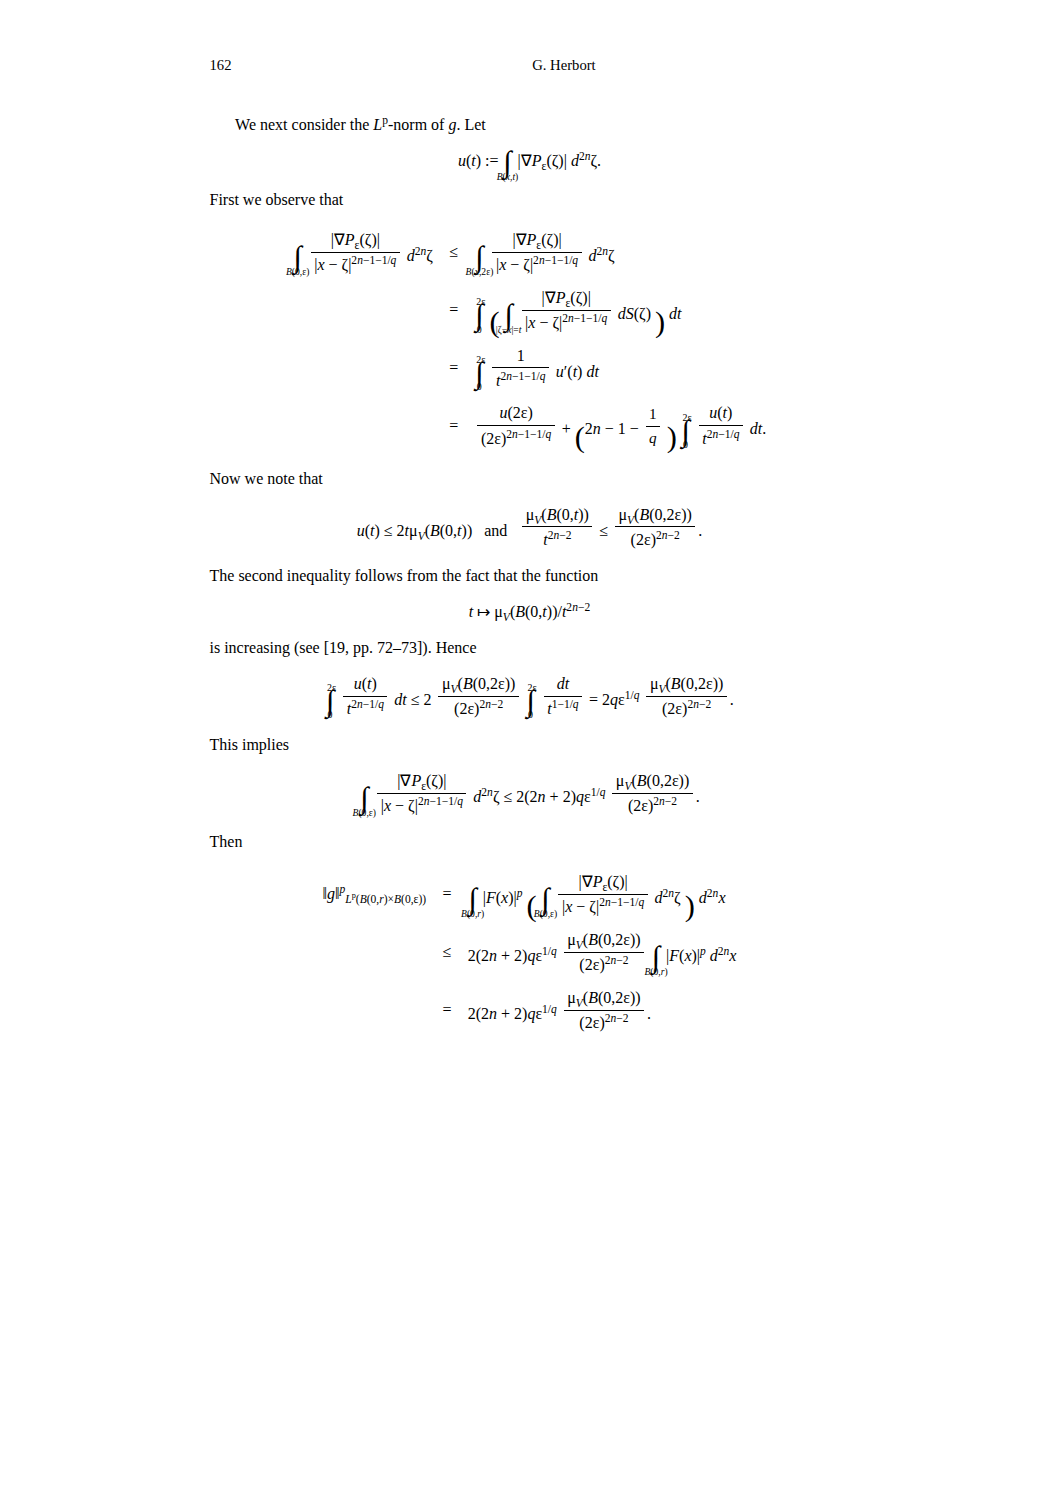162 G. Herbort
We next consider the Lp-norm of g. Let
u(t) := ∫B(x,t) |∇Pε(ζ)| d2nζ.
First we observe that
| ∫ B (0,ε) /∇ P ε (ζ)/ / x − ζ/ 2 n −1−1/ q d 2 n ζ | ≤ | ∫ B ( x ,2ε) /∇ P ε (ζ)/ / x − ζ/ 2 n −1−1/ q d 2 n ζ |
| | = | ∫ 2ε 0 ( ∫ /ζ− x /= t /∇ P ε (ζ)/ / x − ζ/ 2 n −1−1/ q dS (ζ) ) dt |
| | = | ∫ 2ε 0 1 t 2 n −1−1/ q u ′( t ) dt |
| | = | u (2ε) (2ε) 2 n −1−1/ q + ( 2 n − 1 − 1 q ) ∫ 2ε 0 u ( t ) t 2 n −1/ q dt . |
Now we note that
u(t) ≤ 2tμV(B(0,t)) and μV(B(0,t)) t2n−2 ≤ μV(B(0,2ε))(2ε)2n−2.
The second inequality follows from the fact that the function
t ↦ μV(B(0,t))/t2n−2
is increasing (see [19, pp. 72–73]). Hence
∫2ε 0 u(t) t2n−1/q dt ≤ 2 μV(B(0,2ε))(2ε)2n−2 ∫2ε 0 dt t1−1/q = 2qε1/q μV(B(0,2ε))(2ε)2n−2.
This implies
∫B(0,ε) |∇Pε(ζ)||x − ζ|2n−1−1/q d2nζ ≤ 2(2n + 2)qε1/q μV(B(0,2ε))(2ε)2n−2.
Then
| ‖ g ‖ p L p ( B (0, r )× B (0,ε)) | = | ∫ B (0, r ) / F ( x )/ p ( ∫ B (0,ε) /∇ P ε (ζ)/ / x − ζ/ 2 n −1−1/ q d 2 n ζ ) d 2 n x |
| | ≤ | 2(2 n + 2) q ε 1/ q μ V ( B (0,2ε)) (2ε) 2 n −2 ∫ B (0, r ) / F ( x )/ p d 2 n x |
| | = | 2(2 n + 2) q ε 1/ q μ V ( B (0,2ε)) (2ε) 2 n −2 . |